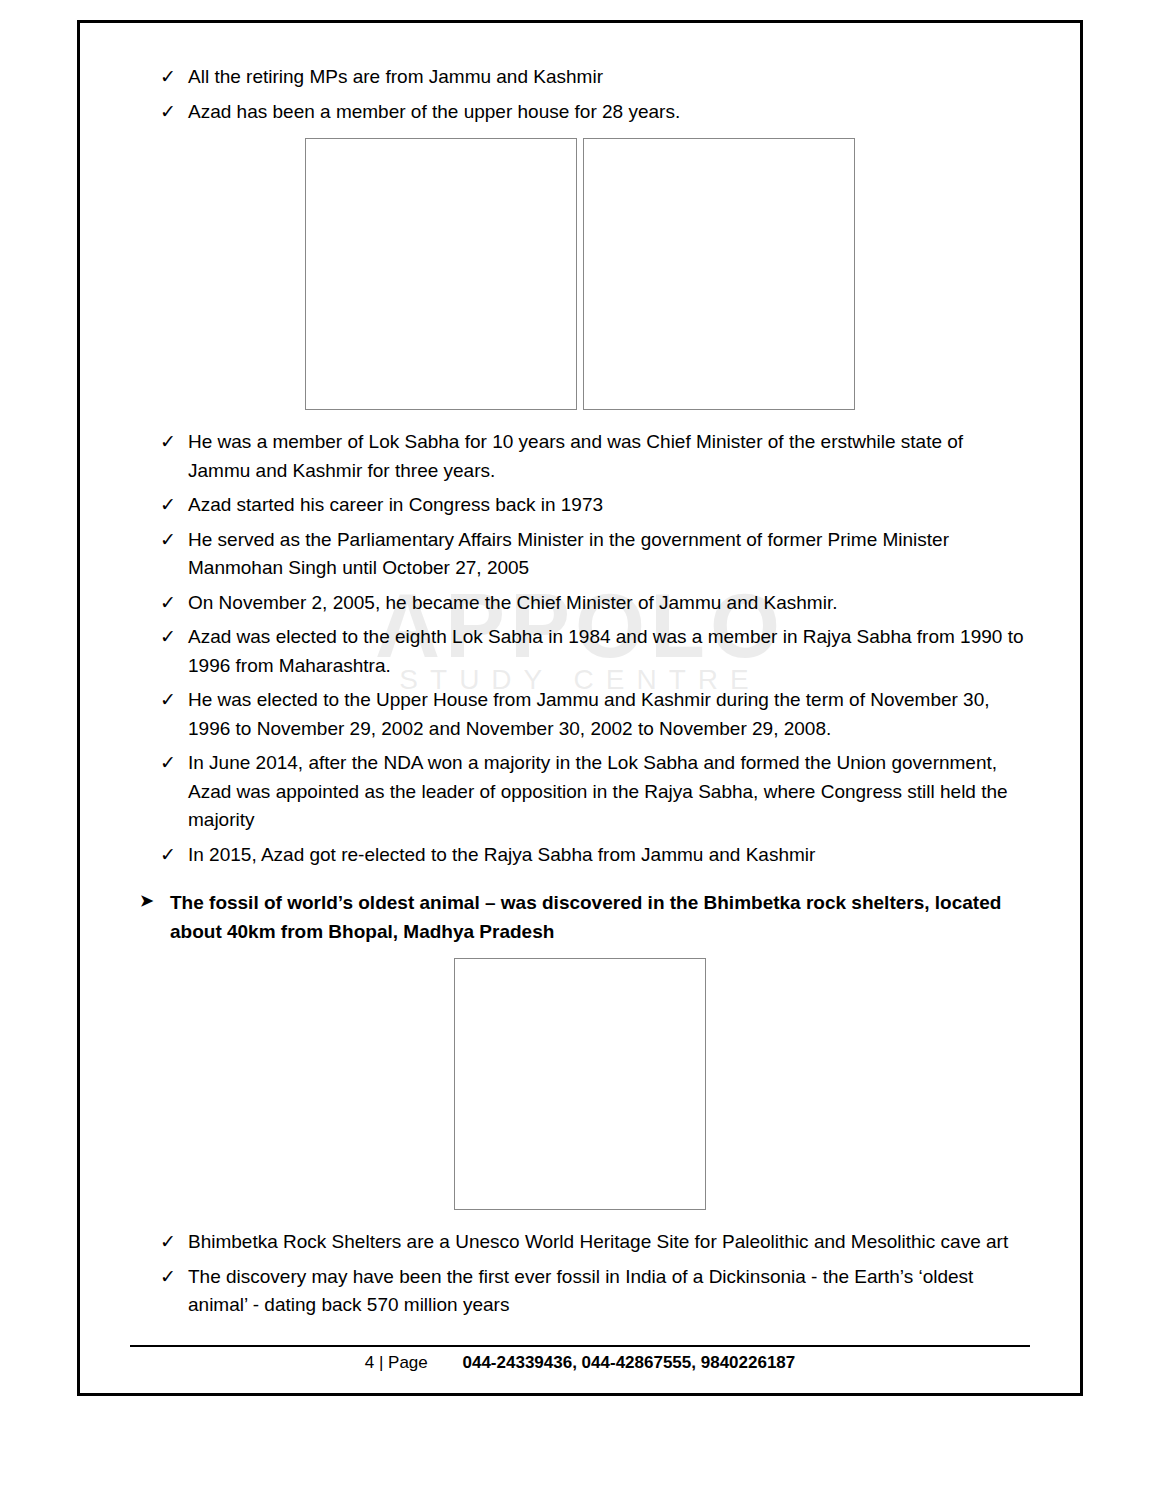APPOLOSTUDY CENTRE
All the retiring MPs are from Jammu and Kashmir
Azad has been a member of the upper house for 28 years.
He was a member of Lok Sabha for 10 years and was Chief Minister of the erstwhile state of Jammu and Kashmir for three years.
Azad started his career in Congress back in 1973
He served as the Parliamentary Affairs Minister in the government of former Prime Minister Manmohan Singh until October 27, 2005
On November 2, 2005, he became the Chief Minister of Jammu and Kashmir.
Azad was elected to the eighth Lok Sabha in 1984 and was a member in Rajya Sabha from 1990 to 1996 from Maharashtra.
He was elected to the Upper House from Jammu and Kashmir during the term of November 30, 1996 to November 29, 2002 and November 30, 2002 to November 29, 2008.
In June 2014, after the NDA won a majority in the Lok Sabha and formed the Union government, Azad was appointed as the leader of opposition in the Rajya Sabha, where Congress still held the majority
In 2015, Azad got re-elected to the Rajya Sabha from Jammu and Kashmir
The fossil of world’s oldest animal – was discovered in the Bhimbetka rock shelters, located about 40km from Bhopal, Madhya Pradesh
Bhimbetka Rock Shelters are a Unesco World Heritage Site for Paleolithic and Mesolithic cave art
The discovery may have been the first ever fossil in India of a Dickinsonia - the Earth’s ‘oldest animal’ - dating back 570 million years
4 | Page 044-24339436, 044-42867555, 9840226187